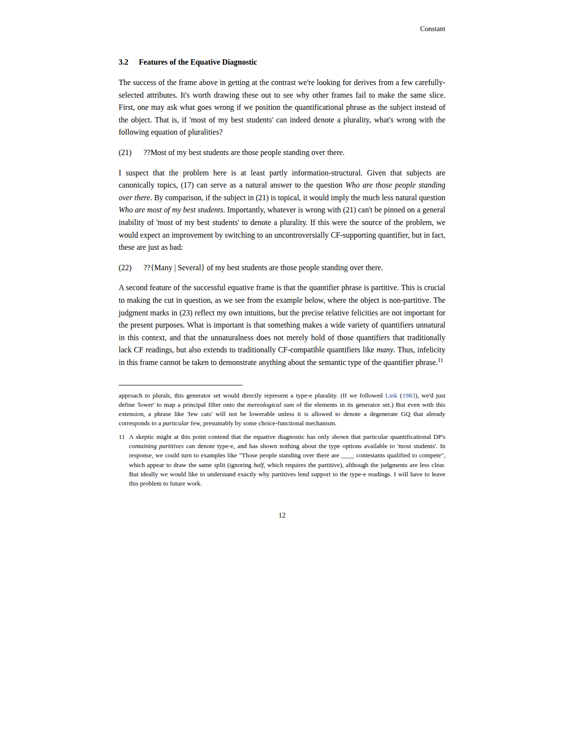Constant
3.2 Features of the Equative Diagnostic
The success of the frame above in getting at the contrast we're looking for derives from a few carefully-selected attributes. It's worth drawing these out to see why other frames fail to make the same slice. First, one may ask what goes wrong if we position the quantificational phrase as the subject instead of the object. That is, if 'most of my best students' can indeed denote a plurality, what's wrong with the following equation of pluralities?
(21) ??Most of my best students are those people standing over there.
I suspect that the problem here is at least partly information-structural. Given that subjects are canonically topics, (17) can serve as a natural answer to the question Who are those people standing over there. By comparison, if the subject in (21) is topical, it would imply the much less natural question Who are most of my best students. Importantly, whatever is wrong with (21) can't be pinned on a general inability of 'most of my best students' to denote a plurality. If this were the source of the problem, we would expect an improvement by switching to an uncontroversially CF-supporting quantifier, but in fact, these are just as bad:
(22) ??{Many | Several} of my best students are those people standing over there.
A second feature of the successful equative frame is that the quantifier phrase is partitive. This is crucial to making the cut in question, as we see from the example below, where the object is non-partitive. The judgment marks in (23) reflect my own intuitions, but the precise relative felicities are not important for the present purposes. What is important is that something makes a wide variety of quantifiers unnatural in this context, and that the unnaturalness does not merely hold of those quantifiers that traditionally lack CF readings, but also extends to traditionally CF-compatible quantifiers like many. Thus, infelicity in this frame cannot be taken to demonstrate anything about the semantic type of the quantifier phrase.11
approach to plurals, this generator set would directly represent a type-e plurality. (If we followed Link (1983), we'd just define 'lower' to map a principal filter onto the mereological sum of the elements in its generator set.) But even with this extension, a phrase like 'few cats' will not be lowerable unless it is allowed to denote a degenerate GQ that already corresponds to a particular few, presumably by some choice-functional mechanism.
11 A skeptic might at this point contend that the equative diagnostic has only shown that particular quantificational DP's containing partitives can denote type-e, and has shown nothing about the type options available to 'most students'. In response, we could turn to examples like "Those people standing over there are ____ contestants qualified to compete", which appear to draw the same split (ignoring half, which requires the partitive), although the judgments are less clear. But ideally we would like to understand exactly why partitives lend support to the type-e readings. I will have to leave this problem to future work.
12